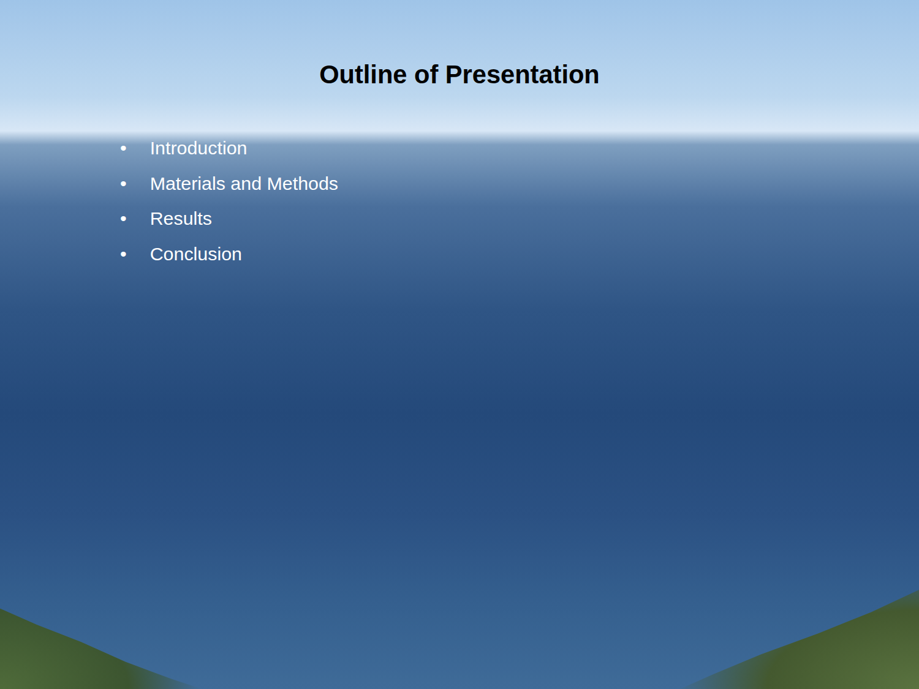Outline of Presentation
Introduction
Materials and Methods
Results
Conclusion